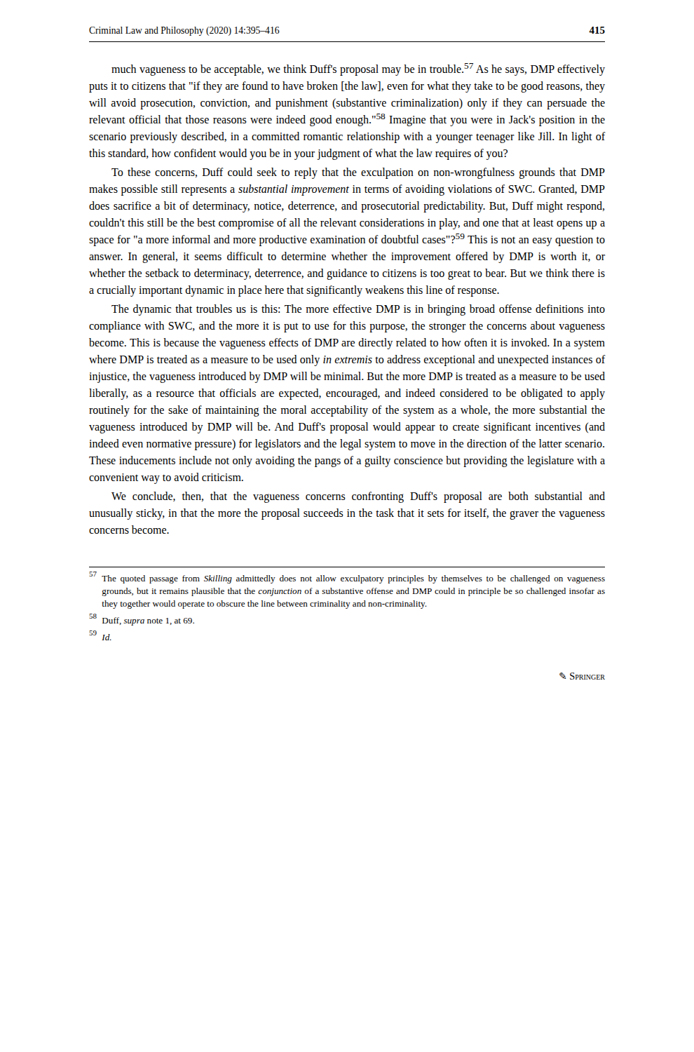Criminal Law and Philosophy (2020) 14:395–416 415
much vagueness to be acceptable, we think Duff's proposal may be in trouble.57 As he says, DMP effectively puts it to citizens that "if they are found to have broken [the law], even for what they take to be good reasons, they will avoid prosecution, conviction, and punishment (substantive criminalization) only if they can persuade the relevant official that those reasons were indeed good enough."58 Imagine that you were in Jack's position in the scenario previously described, in a committed romantic relationship with a younger teenager like Jill. In light of this standard, how confident would you be in your judgment of what the law requires of you?
To these concerns, Duff could seek to reply that the exculpation on non-wrongfulness grounds that DMP makes possible still represents a substantial improvement in terms of avoiding violations of SWC. Granted, DMP does sacrifice a bit of determinacy, notice, deterrence, and prosecutorial predictability. But, Duff might respond, couldn't this still be the best compromise of all the relevant considerations in play, and one that at least opens up a space for "a more informal and more productive examination of doubtful cases"?59 This is not an easy question to answer. In general, it seems difficult to determine whether the improvement offered by DMP is worth it, or whether the setback to determinacy, deterrence, and guidance to citizens is too great to bear. But we think there is a crucially important dynamic in place here that significantly weakens this line of response.
The dynamic that troubles us is this: The more effective DMP is in bringing broad offense definitions into compliance with SWC, and the more it is put to use for this purpose, the stronger the concerns about vagueness become. This is because the vagueness effects of DMP are directly related to how often it is invoked. In a system where DMP is treated as a measure to be used only in extremis to address exceptional and unexpected instances of injustice, the vagueness introduced by DMP will be minimal. But the more DMP is treated as a measure to be used liberally, as a resource that officials are expected, encouraged, and indeed considered to be obligated to apply routinely for the sake of maintaining the moral acceptability of the system as a whole, the more substantial the vagueness introduced by DMP will be. And Duff's proposal would appear to create significant incentives (and indeed even normative pressure) for legislators and the legal system to move in the direction of the latter scenario. These inducements include not only avoiding the pangs of a guilty conscience but providing the legislature with a convenient way to avoid criticism.
We conclude, then, that the vagueness concerns confronting Duff's proposal are both substantial and unusually sticky, in that the more the proposal succeeds in the task that it sets for itself, the graver the vagueness concerns become.
57 The quoted passage from Skilling admittedly does not allow exculpatory principles by themselves to be challenged on vagueness grounds, but it remains plausible that the conjunction of a substantive offense and DMP could in principle be so challenged insofar as they together would operate to obscure the line between criminality and non-criminality.
58 Duff, supra note 1, at 69.
59 Id.
✎ Springer